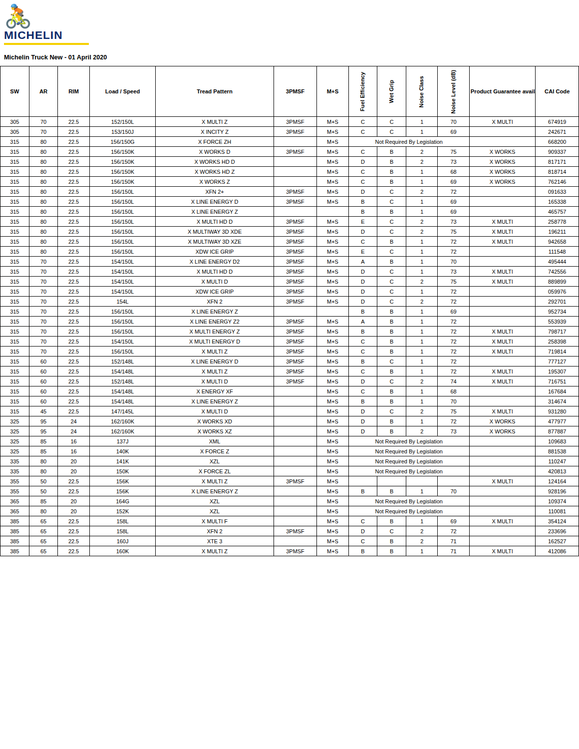🚴
MICHELIN
Michelin Truck New - 01 April 2020
| SW | AR | RIM | Load / Speed | Tread Pattern | 3PMSF | M+S | Fuel Efficiency | Wet Grip | Noise Class | Noise Level (dB) | Product Guarantee available * | CAI Code |
| --- | --- | --- | --- | --- | --- | --- | --- | --- | --- | --- | --- | --- |
| 305 | 70 | 22.5 | 152/150L | X MULTI Z | 3PMSF | M+S | C | C | 1 | 70 | X MULTI | 674919 |
| 305 | 70 | 22.5 | 153/150J | X INCITY Z | 3PMSF | M+S | C | C | 1 | 69 | | 242671 |
| 315 | 80 | 22.5 | 156/150G | X FORCE ZH | | M+S | Not Required By Legislation | | 668200 |
| 315 | 80 | 22.5 | 156/150K | X WORKS D | 3PMSF | M+S | C | B | 2 | 75 | X WORKS | 909337 |
| 315 | 80 | 22.5 | 156/150K | X WORKS HD D | | M+S | D | B | 2 | 73 | X WORKS | 817171 |
| 315 | 80 | 22.5 | 156/150K | X WORKS HD Z | | M+S | C | B | 1 | 68 | X WORKS | 818714 |
| 315 | 80 | 22.5 | 156/150K | X WORKS Z | | M+S | C | B | 1 | 69 | X WORKS | 762146 |
| 315 | 80 | 22.5 | 156/150L | XFN 2+ | 3PMSF | M+S | D | C | 2 | 72 | | 091633 |
| 315 | 80 | 22.5 | 156/150L | X LINE ENERGY D | 3PMSF | M+S | B | C | 1 | 69 | | 165338 |
| 315 | 80 | 22.5 | 156/150L | X LINE ENERGY Z | | | B | B | 1 | 69 | | 465757 |
| 315 | 80 | 22.5 | 156/150L | X MULTI HD D | 3PMSF | M+S | E | C | 2 | 73 | X MULTI | 258778 |
| 315 | 80 | 22.5 | 156/150L | X MULTIWAY 3D XDE | 3PMSF | M+S | D | C | 2 | 75 | X MULTI | 196211 |
| 315 | 80 | 22.5 | 156/150L | X MULTIWAY 3D XZE | 3PMSF | M+S | C | B | 1 | 72 | X MULTI | 942658 |
| 315 | 80 | 22.5 | 156/150L | XDW ICE GRIP | 3PMSF | M+S | E | C | 1 | 72 | | 111548 |
| 315 | 70 | 22.5 | 154/150L | X LINE ENERGY D2 | 3PMSF | M+S | A | B | 1 | 70 | | 495444 |
| 315 | 70 | 22.5 | 154/150L | X MULTI HD D | 3PMSF | M+S | D | C | 1 | 73 | X MULTI | 742556 |
| 315 | 70 | 22.5 | 154/150L | X MULTI D | 3PMSF | M+S | D | C | 2 | 75 | X MULTI | 889899 |
| 315 | 70 | 22.5 | 154/150L | XDW ICE GRIP | 3PMSF | M+S | D | C | 1 | 72 | | 059976 |
| 315 | 70 | 22.5 | 154L | XFN 2 | 3PMSF | M+S | D | C | 2 | 72 | | 292701 |
| 315 | 70 | 22.5 | 156/150L | X LINE ENERGY Z | | | B | B | 1 | 69 | | 952734 |
| 315 | 70 | 22.5 | 156/150L | X LINE ENERGY Z2 | 3PMSF | M+S | A | B | 1 | 72 | | 553939 |
| 315 | 70 | 22.5 | 156/150L | X MULTI ENERGY Z | 3PMSF | M+S | B | B | 1 | 72 | X MULTI | 798717 |
| 315 | 70 | 22.5 | 154/150L | X MULTI ENERGY D | 3PMSF | M+S | C | B | 1 | 72 | X MULTI | 258398 |
| 315 | 70 | 22.5 | 156/150L | X MULTI Z | 3PMSF | M+S | C | B | 1 | 72 | X MULTI | 719814 |
| 315 | 60 | 22.5 | 152/148L | X LINE ENERGY D | 3PMSF | M+S | B | C | 1 | 72 | | 777127 |
| 315 | 60 | 22.5 | 154/148L | X MULTI Z | 3PMSF | M+S | C | B | 1 | 72 | X MULTI | 195307 |
| 315 | 60 | 22.5 | 152/148L | X MULTI D | 3PMSF | M+S | D | C | 2 | 74 | X MULTI | 716751 |
| 315 | 60 | 22.5 | 154/148L | X ENERGY XF | | M+S | C | B | 1 | 68 | | 167684 |
| 315 | 60 | 22.5 | 154/148L | X LINE ENERGY Z | | M+S | B | B | 1 | 70 | | 314674 |
| 315 | 45 | 22.5 | 147/145L | X MULTI D | | M+S | D | C | 2 | 75 | X MULTI | 931280 |
| 325 | 95 | 24 | 162/160K | X WORKS XD | | M+S | D | B | 1 | 72 | X WORKS | 477977 |
| 325 | 95 | 24 | 162/160K | X WORKS XZ | | M+S | D | B | 2 | 73 | X WORKS | 877887 |
| 325 | 85 | 16 | 137J | XML | | M+S | Not Required By Legislation | | 109683 |
| 325 | 85 | 16 | 140K | X FORCE Z | | M+S | Not Required By Legislation | | 881538 |
| 335 | 80 | 20 | 141K | XZL | | M+S | Not Required By Legislation | | 110247 |
| 335 | 80 | 20 | 150K | X FORCE ZL | | M+S | Not Required By Legislation | | 420813 |
| 355 | 50 | 22.5 | 156K | X MULTI Z | 3PMSF | M+S | | | | | X MULTI | 124164 |
| 355 | 50 | 22.5 | 156K | X LINE ENERGY Z | | M+S | B | B | 1 | 70 | | 928196 |
| 365 | 85 | 20 | 164G | XZL | | M+S | Not Required By Legislation | | 109374 |
| 365 | 80 | 20 | 152K | XZL | | M+S | Not Required By Legislation | | 110081 |
| 385 | 65 | 22.5 | 158L | X MULTI F | | M+S | C | B | 1 | 69 | X MULTI | 354124 |
| 385 | 65 | 22.5 | 158L | XFN 2 | 3PMSF | M+S | D | C | 2 | 72 | | 233696 |
| 385 | 65 | 22.5 | 160J | XTE 3 | | M+S | C | B | 2 | 71 | | 162527 |
| 385 | 65 | 22.5 | 160K | X MULTI Z | 3PMSF | M+S | B | B | 1 | 71 | X MULTI | 412086 |